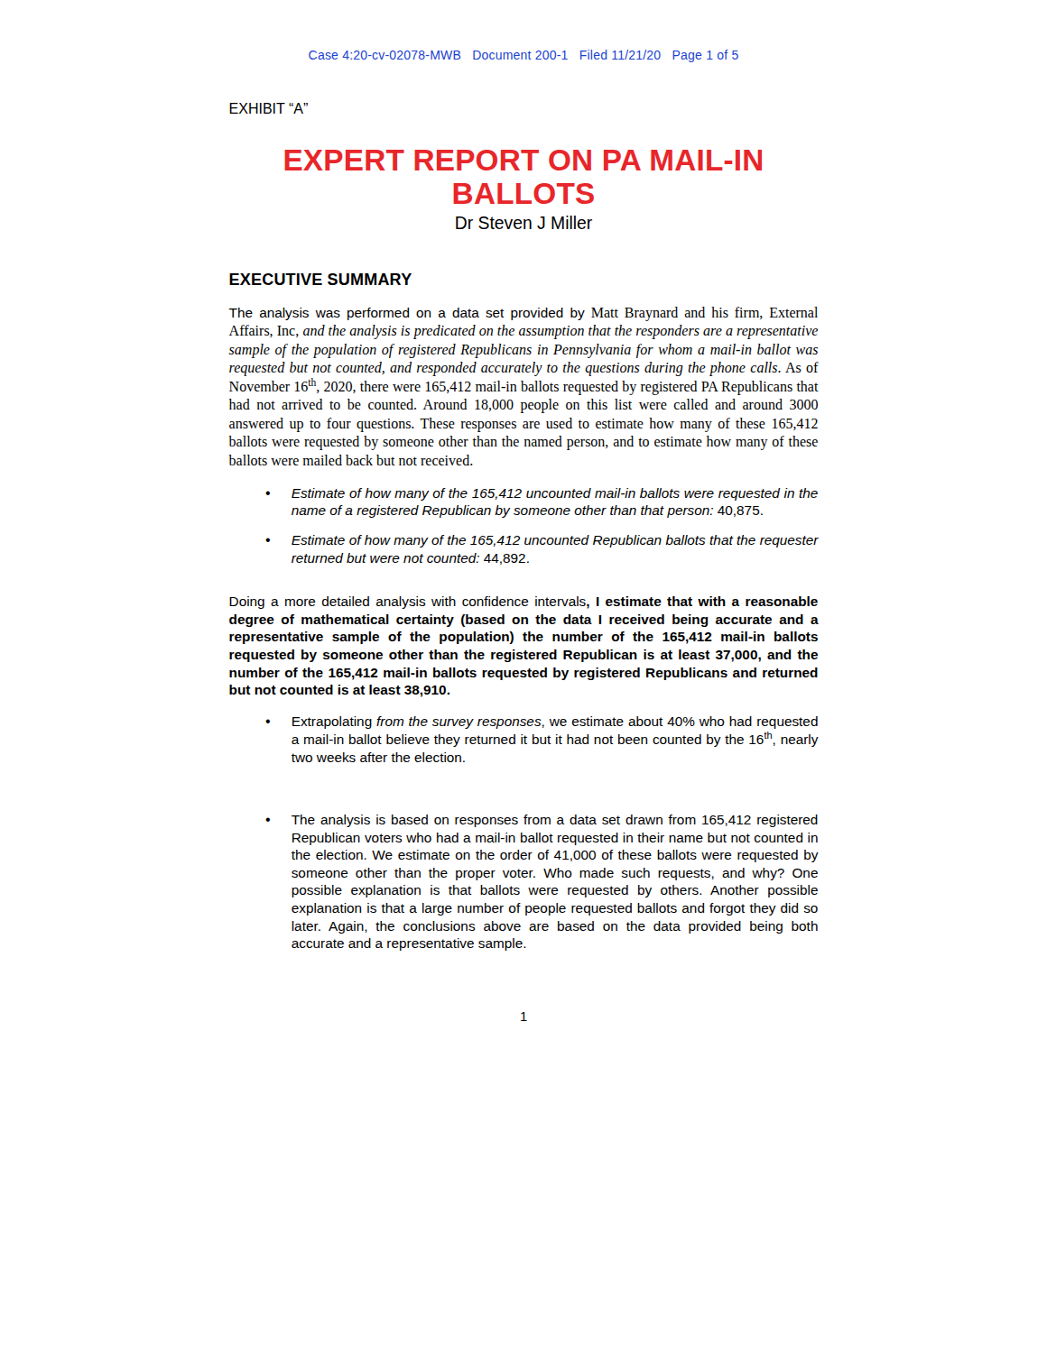Case 4:20-cv-02078-MWB Document 200-1 Filed 11/21/20 Page 1 of 5
EXHIBIT “A”
EXPERT REPORT ON PA MAIL-IN BALLOTS
Dr Steven J Miller
EXECUTIVE SUMMARY
The analysis was performed on a data set provided by Matt Braynard and his firm, External Affairs, Inc, and the analysis is predicated on the assumption that the responders are a representative sample of the population of registered Republicans in Pennsylvania for whom a mail-in ballot was requested but not counted, and responded accurately to the questions during the phone calls. As of November 16th, 2020, there were 165,412 mail-in ballots requested by registered PA Republicans that had not arrived to be counted. Around 18,000 people on this list were called and around 3000 answered up to four questions. These responses are used to estimate how many of these 165,412 ballots were requested by someone other than the named person, and to estimate how many of these ballots were mailed back but not received.
Estimate of how many of the 165,412 uncounted mail-in ballots were requested in the name of a registered Republican by someone other than that person: 40,875.
Estimate of how many of the 165,412 uncounted Republican ballots that the requester returned but were not counted: 44,892.
Doing a more detailed analysis with confidence intervals, I estimate that with a reasonable degree of mathematical certainty (based on the data I received being accurate and a representative sample of the population) the number of the 165,412 mail-in ballots requested by someone other than the registered Republican is at least 37,000, and the number of the 165,412 mail-in ballots requested by registered Republicans and returned but not counted is at least 38,910.
Extrapolating from the survey responses, we estimate about 40% who had requested a mail-in ballot believe they returned it but it had not been counted by the 16th, nearly two weeks after the election.
The analysis is based on responses from a data set drawn from 165,412 registered Republican voters who had a mail-in ballot requested in their name but not counted in the election. We estimate on the order of 41,000 of these ballots were requested by someone other than the proper voter. Who made such requests, and why? One possible explanation is that ballots were requested by others. Another possible explanation is that a large number of people requested ballots and forgot they did so later. Again, the conclusions above are based on the data provided being both accurate and a representative sample.
1